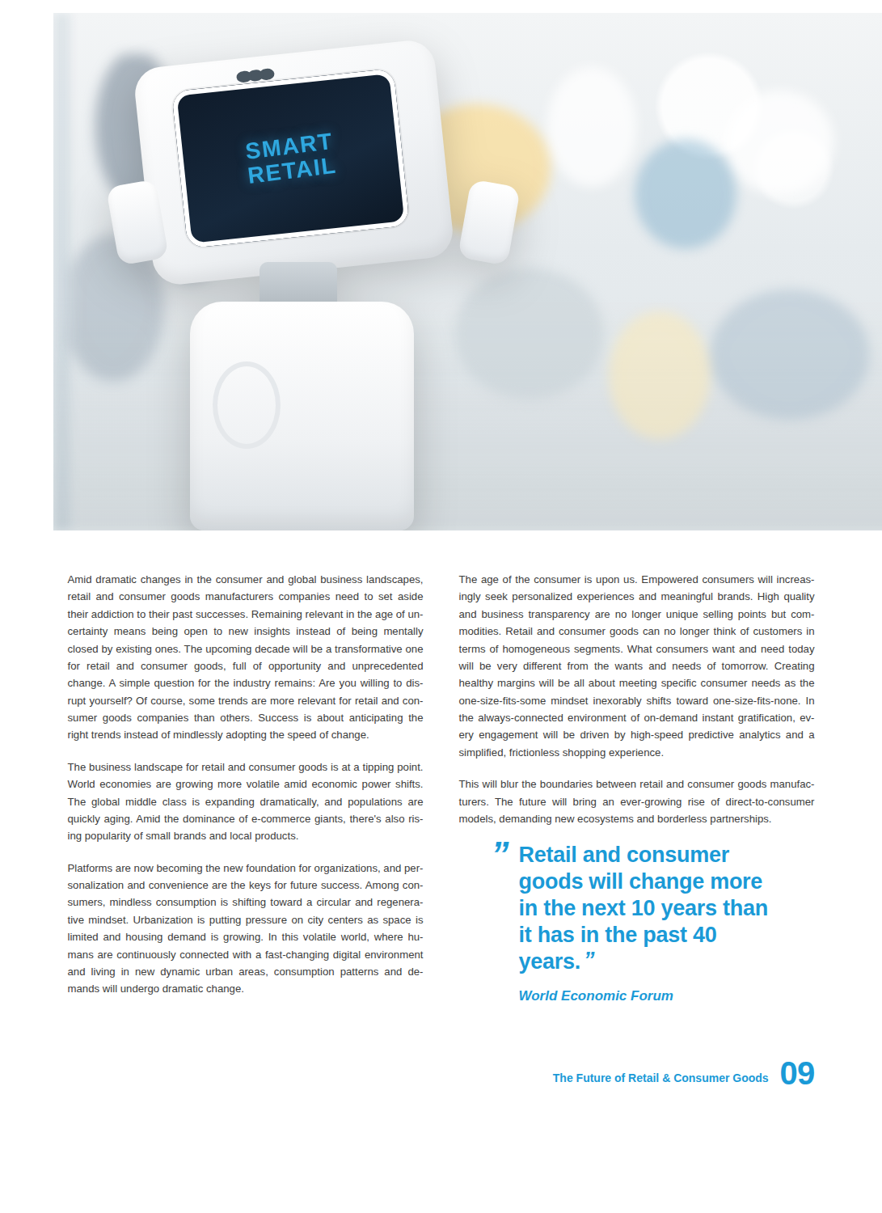SMART
RETAIL
Amid dramatic changes in the consumer and global business landscapes, retail and consumer goods manufacturers companies need to set aside their addiction to their past successes. Remaining relevant in the age of uncertainty means being open to new insights instead of being mentally closed by existing ones. The upcoming decade will be a transformative one for retail and consumer goods, full of opportunity and unprecedented change. A simple question for the industry remains: Are you willing to disrupt yourself? Of course, some trends are more relevant for retail and consumer goods companies than others. Success is about anticipating the right trends instead of mindlessly adopting the speed of change.
The business landscape for retail and consumer goods is at a tipping point. World economies are growing more volatile amid economic power shifts. The global middle class is expanding dramatically, and populations are quickly aging. Amid the dominance of e-commerce giants, there's also rising popularity of small brands and local products.
Platforms are now becoming the new foundation for organizations, and personalization and convenience are the keys for future success. Among consumers, mindless consumption is shifting toward a circular and regenerative mindset. Urbanization is putting pressure on city centers as space is limited and housing demand is growing. In this volatile world, where humans are continuously connected with a fast-changing digital environment and living in new dynamic urban areas, consumption patterns and demands will undergo dramatic change.
The age of the consumer is upon us. Empowered consumers will increasingly seek personalized experiences and meaningful brands. High quality and business transparency are no longer unique selling points but commodities. Retail and consumer goods can no longer think of customers in terms of homogeneous segments. What consumers want and need today will be very different from the wants and needs of tomorrow. Creating healthy margins will be all about meeting specific consumer needs as the one-size-fits-some mindset inexorably shifts toward one-size-fits-none. In the always-connected environment of on-demand instant gratification, every engagement will be driven by high-speed predictive analytics and a simplified, frictionless shopping experience.
This will blur the boundaries between retail and consumer goods manufacturers. The future will bring an ever-growing rise of direct-to-consumer models, demanding new ecosystems and borderless partnerships.
”
Retail and consumer goods will change more in the next 10 years than it has in the past 40 years.”
World Economic Forum
The Future of Retail & Consumer Goods
09